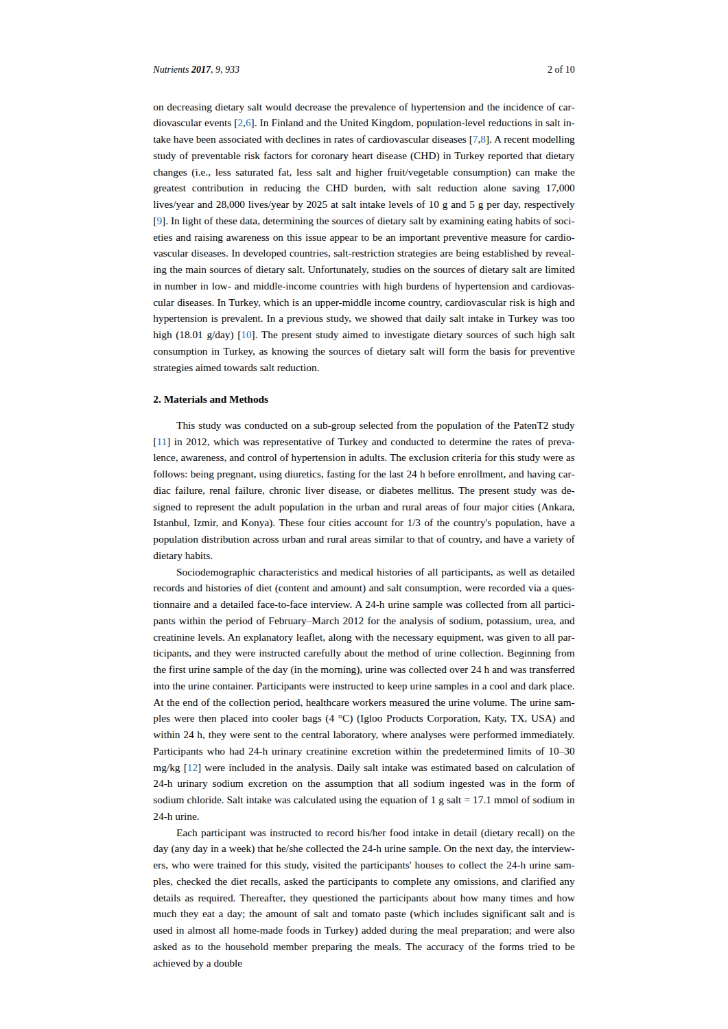Nutrients 2017, 9, 933 2 of 10
on decreasing dietary salt would decrease the prevalence of hypertension and the incidence of cardiovascular events [2,6]. In Finland and the United Kingdom, population-level reductions in salt intake have been associated with declines in rates of cardiovascular diseases [7,8]. A recent modelling study of preventable risk factors for coronary heart disease (CHD) in Turkey reported that dietary changes (i.e., less saturated fat, less salt and higher fruit/vegetable consumption) can make the greatest contribution in reducing the CHD burden, with salt reduction alone saving 17,000 lives/year and 28,000 lives/year by 2025 at salt intake levels of 10 g and 5 g per day, respectively [9]. In light of these data, determining the sources of dietary salt by examining eating habits of societies and raising awareness on this issue appear to be an important preventive measure for cardiovascular diseases. In developed countries, salt-restriction strategies are being established by revealing the main sources of dietary salt. Unfortunately, studies on the sources of dietary salt are limited in number in low- and middle-income countries with high burdens of hypertension and cardiovascular diseases. In Turkey, which is an upper-middle income country, cardiovascular risk is high and hypertension is prevalent. In a previous study, we showed that daily salt intake in Turkey was too high (18.01 g/day) [10]. The present study aimed to investigate dietary sources of such high salt consumption in Turkey, as knowing the sources of dietary salt will form the basis for preventive strategies aimed towards salt reduction.
2. Materials and Methods
This study was conducted on a sub-group selected from the population of the PatenT2 study [11] in 2012, which was representative of Turkey and conducted to determine the rates of prevalence, awareness, and control of hypertension in adults. The exclusion criteria for this study were as follows: being pregnant, using diuretics, fasting for the last 24 h before enrollment, and having cardiac failure, renal failure, chronic liver disease, or diabetes mellitus. The present study was designed to represent the adult population in the urban and rural areas of four major cities (Ankara, Istanbul, Izmir, and Konya). These four cities account for 1/3 of the country's population, have a population distribution across urban and rural areas similar to that of country, and have a variety of dietary habits.
Sociodemographic characteristics and medical histories of all participants, as well as detailed records and histories of diet (content and amount) and salt consumption, were recorded via a questionnaire and a detailed face-to-face interview. A 24-h urine sample was collected from all participants within the period of February–March 2012 for the analysis of sodium, potassium, urea, and creatinine levels. An explanatory leaflet, along with the necessary equipment, was given to all participants, and they were instructed carefully about the method of urine collection. Beginning from the first urine sample of the day (in the morning), urine was collected over 24 h and was transferred into the urine container. Participants were instructed to keep urine samples in a cool and dark place. At the end of the collection period, healthcare workers measured the urine volume. The urine samples were then placed into cooler bags (4 °C) (Igloo Products Corporation, Katy, TX, USA) and within 24 h, they were sent to the central laboratory, where analyses were performed immediately. Participants who had 24-h urinary creatinine excretion within the predetermined limits of 10–30 mg/kg [12] were included in the analysis. Daily salt intake was estimated based on calculation of 24-h urinary sodium excretion on the assumption that all sodium ingested was in the form of sodium chloride. Salt intake was calculated using the equation of 1 g salt = 17.1 mmol of sodium in 24-h urine.
Each participant was instructed to record his/her food intake in detail (dietary recall) on the day (any day in a week) that he/she collected the 24-h urine sample. On the next day, the interviewers, who were trained for this study, visited the participants' houses to collect the 24-h urine samples, checked the diet recalls, asked the participants to complete any omissions, and clarified any details as required. Thereafter, they questioned the participants about how many times and how much they eat a day; the amount of salt and tomato paste (which includes significant salt and is used in almost all home-made foods in Turkey) added during the meal preparation; and were also asked as to the household member preparing the meals. The accuracy of the forms tried to be achieved by a double